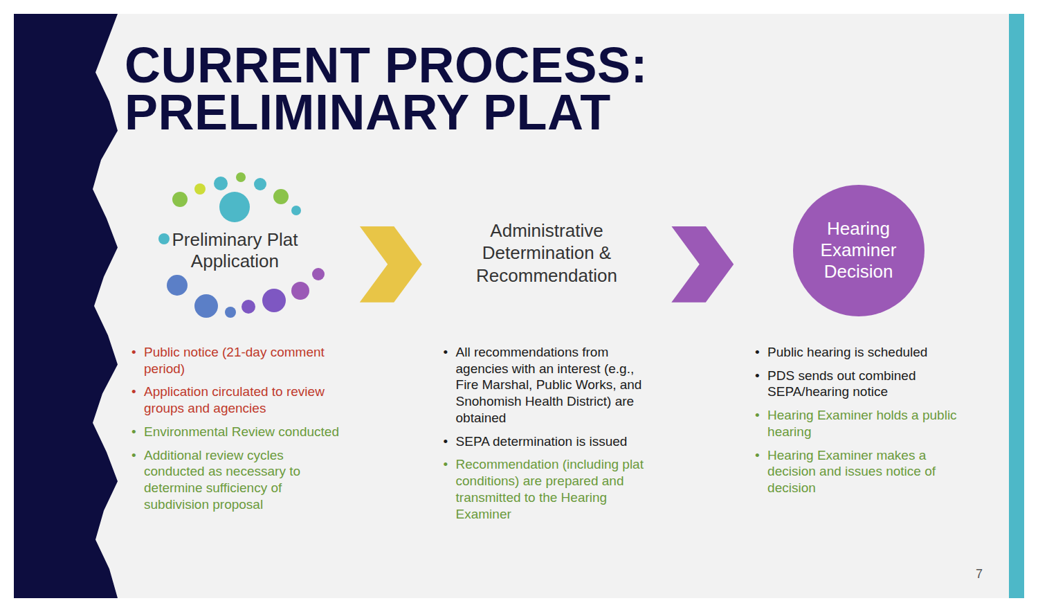Current Process: Preliminary Plat
Preliminary Plat
Application
Administrative
Determination &
Recommendation
Hearing
Examiner
Decision
Public notice (21-day comment period)
Application circulated to review groups and agencies
Environmental Review conducted
Additional review cycles conducted as necessary to determine sufficiency of subdivision proposal
All recommendations from agencies with an interest (e.g., Fire Marshal, Public Works, and Snohomish Health District) are obtained
SEPA determination is issued
Recommendation (including plat conditions) are prepared and transmitted to the Hearing Examiner
Public hearing is scheduled
PDS sends out combined SEPA/hearing notice
Hearing Examiner holds a public hearing
Hearing Examiner makes a decision and issues notice of decision
7